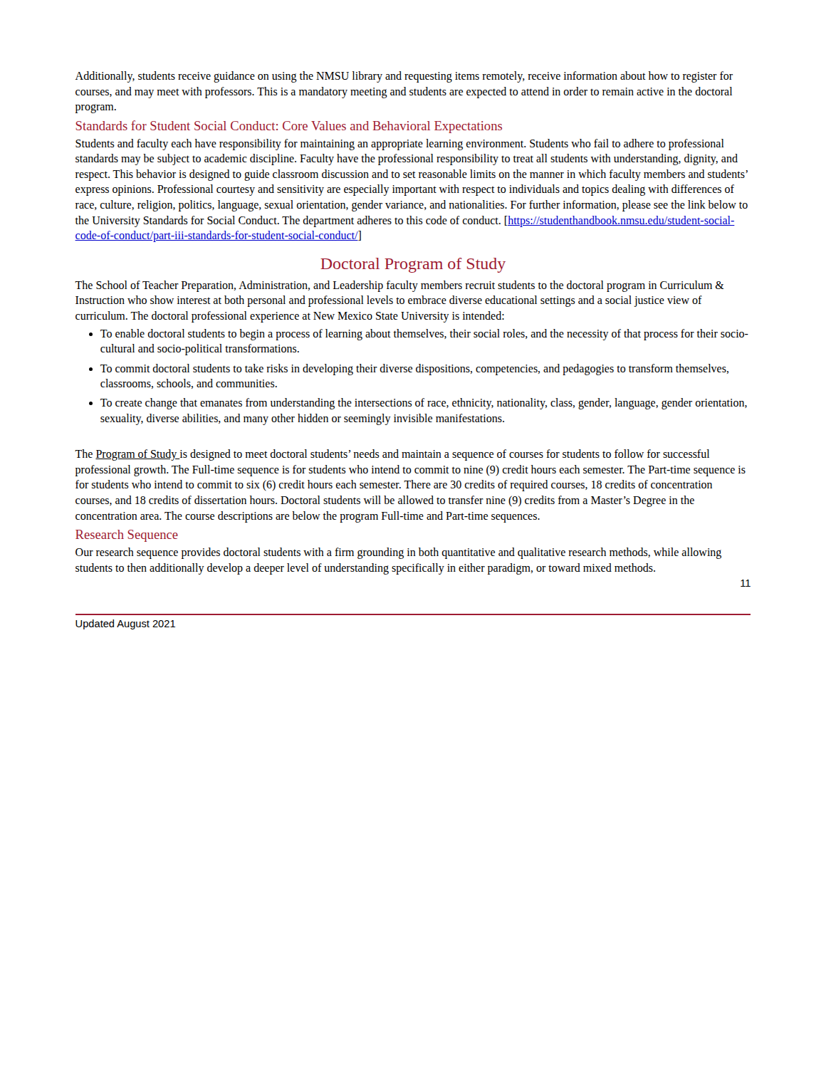Additionally, students receive guidance on using the NMSU library and requesting items remotely, receive information about how to register for courses, and may meet with professors. This is a mandatory meeting and students are expected to attend in order to remain active in the doctoral program.
Standards for Student Social Conduct: Core Values and Behavioral Expectations
Students and faculty each have responsibility for maintaining an appropriate learning environment. Students who fail to adhere to professional standards may be subject to academic discipline. Faculty have the professional responsibility to treat all students with understanding, dignity, and respect. This behavior is designed to guide classroom discussion and to set reasonable limits on the manner in which faculty members and students’ express opinions. Professional courtesy and sensitivity are especially important with respect to individuals and topics dealing with differences of race, culture, religion, politics, language, sexual orientation, gender variance, and nationalities. For further information, please see the link below to the University Standards for Social Conduct. The department adheres to this code of conduct. [https://studenthandbook.nmsu.edu/student-social-code-of-conduct/part-iii-standards-for-student-social-conduct/]
Doctoral Program of Study
The School of Teacher Preparation, Administration, and Leadership faculty members recruit students to the doctoral program in Curriculum & Instruction who show interest at both personal and professional levels to embrace diverse educational settings and a social justice view of curriculum. The doctoral professional experience at New Mexico State University is intended:
To enable doctoral students to begin a process of learning about themselves, their social roles, and the necessity of that process for their socio-cultural and socio-political transformations.
To commit doctoral students to take risks in developing their diverse dispositions, competencies, and pedagogies to transform themselves, classrooms, schools, and communities.
To create change that emanates from understanding the intersections of race, ethnicity, nationality, class, gender, language, gender orientation, sexuality, diverse abilities, and many other hidden or seemingly invisible manifestations.
The Program of Study is designed to meet doctoral students’ needs and maintain a sequence of courses for students to follow for successful professional growth. The Full-time sequence is for students who intend to commit to nine (9) credit hours each semester. The Part-time sequence is for students who intend to commit to six (6) credit hours each semester. There are 30 credits of required courses, 18 credits of concentration courses, and 18 credits of dissertation hours. Doctoral students will be allowed to transfer nine (9) credits from a Master’s Degree in the concentration area. The course descriptions are below the program Full-time and Part-time sequences.
Research Sequence
Our research sequence provides doctoral students with a firm grounding in both quantitative and qualitative research methods, while allowing students to then additionally develop a deeper level of understanding specifically in either paradigm, or toward mixed methods.
11
Updated August 2021